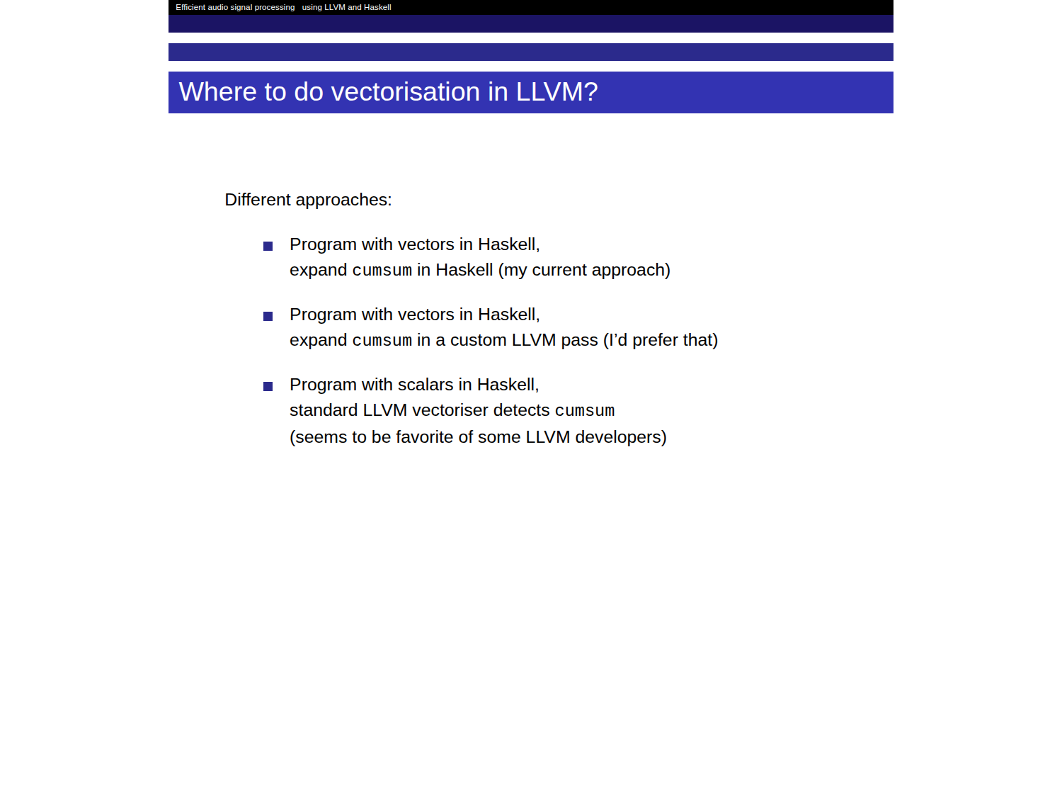Efficient audio signal processing using LLVM and Haskell
Where to do vectorisation in LLVM?
Different approaches:
Program with vectors in Haskell,
expand cumsum in Haskell (my current approach)
Program with vectors in Haskell,
expand cumsum in a custom LLVM pass (I’d prefer that)
Program with scalars in Haskell,
standard LLVM vectoriser detects cumsum
(seems to be favorite of some LLVM developers)